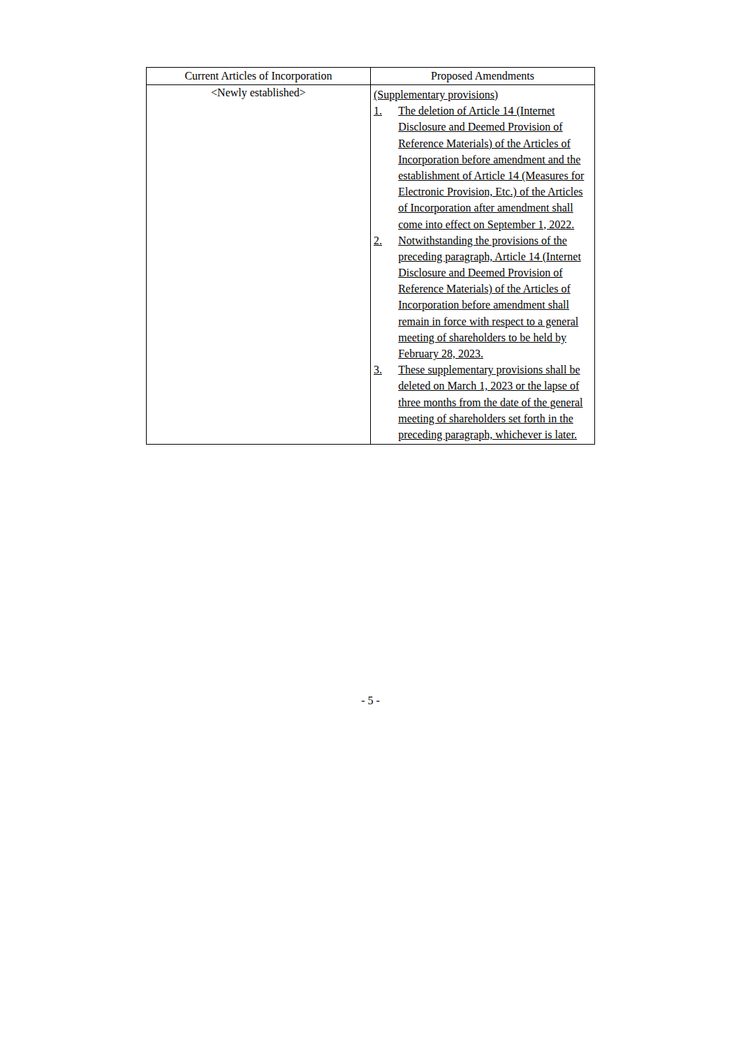| Current Articles of Incorporation | Proposed Amendments |
| --- | --- |
| <Newly established> | (Supplementary provisions) 1. The deletion of Article 14 (Internet Disclosure and Deemed Provision of Reference Materials) of the Articles of Incorporation before amendment and the establishment of Article 14 (Measures for Electronic Provision, Etc.) of the Articles of Incorporation after amendment shall come into effect on September 1, 2022. 2. Notwithstanding the provisions of the preceding paragraph, Article 14 (Internet Disclosure and Deemed Provision of Reference Materials) of the Articles of Incorporation before amendment shall remain in force with respect to a general meeting of shareholders to be held by February 28, 2023. 3. These supplementary provisions shall be deleted on March 1, 2023 or the lapse of three months from the date of the general meeting of shareholders set forth in the preceding paragraph, whichever is later. |
- 5 -